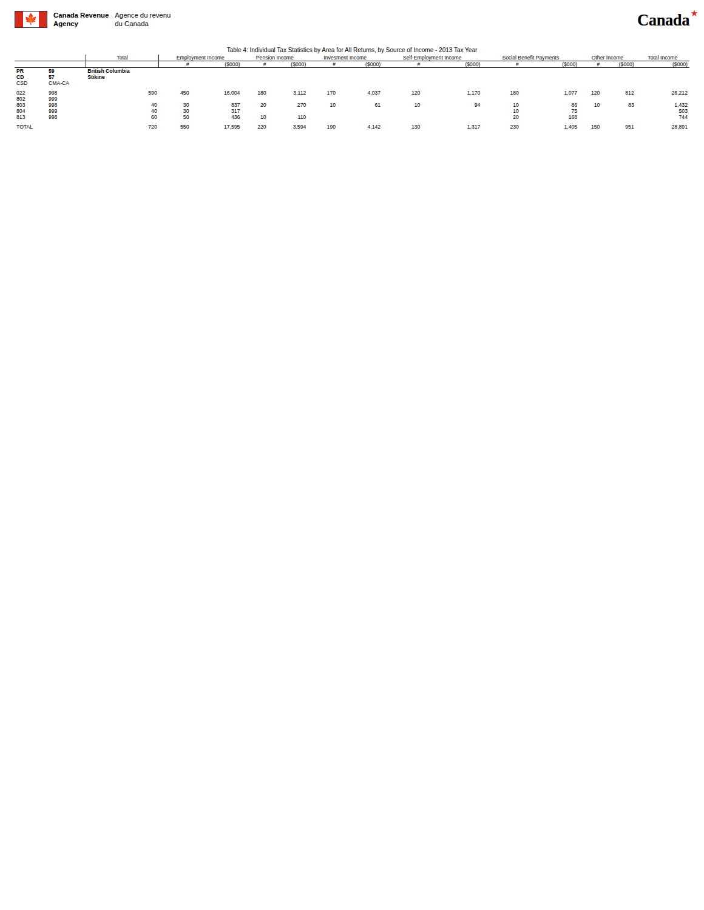🍁
Canada Revenue
Agency
Agence du revenu
du Canada
Canada
Table 4: Individual Tax Statistics by Area for All Returns, by Source of Income - 2013 Tax Year
| | Total | Employment Income | Pension Income | Invesment Income | Self-Employment Income | Social Benefit Payments | Other Income | Total Income |
| --- | --- | --- | --- | --- | --- | --- | --- | --- |
| | | | # | ($000) | # | ($000) | # | ($000) | # | ($000) | # | ($000) | # | ($000) | ($000) |
| PR | 59 | British Columbia | |
| CD | 57 | Stikine | |
| CSD | CMA-CA | |
| 022 | 998 | 590 | 450 | 16,004 | 180 | 3,112 | 170 | 4,037 | 120 | 1,170 | 180 | 1,077 | 120 | 812 | 26,212 |
| 802 | 999 | | | | | | | | | | | | | | |
| 803 | 998 | 40 | 30 | 837 | 20 | 270 | 10 | 61 | 10 | 94 | 10 | 86 | 10 | 83 | 1,432 |
| 804 | 999 | 40 | 30 | 317 | | | | | | | 10 | 75 | | | 503 |
| 813 | 998 | 60 | 50 | 436 | 10 | 110 | | | | | 20 | 168 | | | 744 |
| TOTAL | | 720 | 550 | 17,595 | 220 | 3,594 | 190 | 4,142 | 130 | 1,317 | 230 | 1,405 | 150 | 951 | 28,891 |